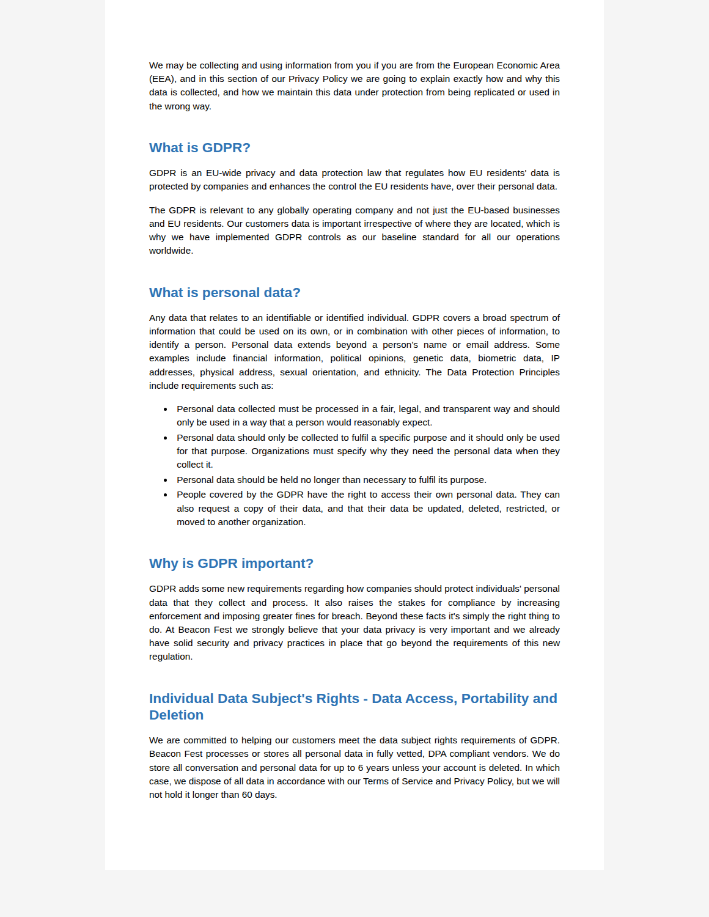We may be collecting and using information from you if you are from the European Economic Area (EEA), and in this section of our Privacy Policy we are going to explain exactly how and why this data is collected, and how we maintain this data under protection from being replicated or used in the wrong way.
What is GDPR?
GDPR is an EU-wide privacy and data protection law that regulates how EU residents' data is protected by companies and enhances the control the EU residents have, over their personal data.
The GDPR is relevant to any globally operating company and not just the EU-based businesses and EU residents. Our customers data is important irrespective of where they are located, which is why we have implemented GDPR controls as our baseline standard for all our operations worldwide.
What is personal data?
Any data that relates to an identifiable or identified individual. GDPR covers a broad spectrum of information that could be used on its own, or in combination with other pieces of information, to identify a person. Personal data extends beyond a person’s name or email address. Some examples include financial information, political opinions, genetic data, biometric data, IP addresses, physical address, sexual orientation, and ethnicity. The Data Protection Principles include requirements such as:
Personal data collected must be processed in a fair, legal, and transparent way and should only be used in a way that a person would reasonably expect.
Personal data should only be collected to fulfil a specific purpose and it should only be used for that purpose. Organizations must specify why they need the personal data when they collect it.
Personal data should be held no longer than necessary to fulfil its purpose.
People covered by the GDPR have the right to access their own personal data. They can also request a copy of their data, and that their data be updated, deleted, restricted, or moved to another organization.
Why is GDPR important?
GDPR adds some new requirements regarding how companies should protect individuals' personal data that they collect and process. It also raises the stakes for compliance by increasing enforcement and imposing greater fines for breach. Beyond these facts it's simply the right thing to do. At Beacon Fest we strongly believe that your data privacy is very important and we already have solid security and privacy practices in place that go beyond the requirements of this new regulation.
Individual Data Subject's Rights - Data Access, Portability and Deletion
We are committed to helping our customers meet the data subject rights requirements of GDPR. Beacon Fest processes or stores all personal data in fully vetted, DPA compliant vendors. We do store all conversation and personal data for up to 6 years unless your account is deleted. In which case, we dispose of all data in accordance with our Terms of Service and Privacy Policy, but we will not hold it longer than 60 days.